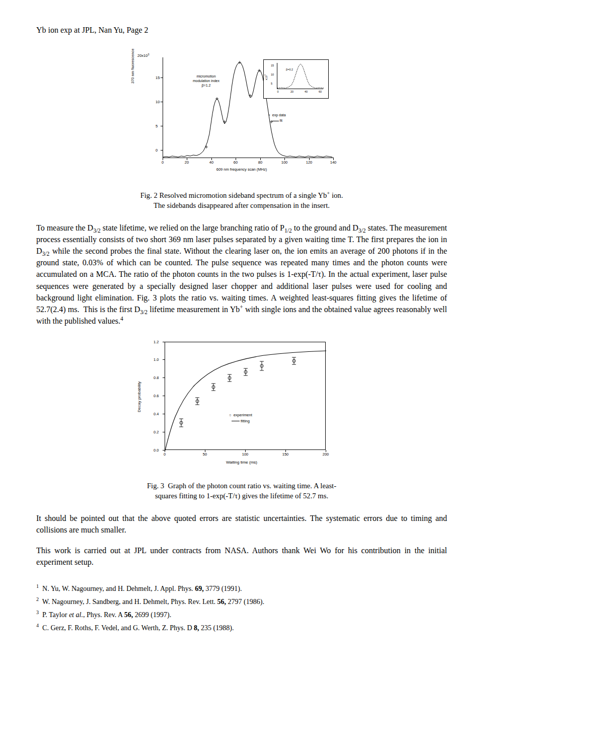Yb ion exp at JPL, Nan Yu, Page 2
370 nm fluorescence
20x103
15
10
5
0
0
20
40
60
80
100
120
140
609 nm frequency scan (MHz)
micromotion
modulation index
β=1.2
+ exp data
fit
x103
15
10
5
β=0.2
0
20
40
60
Fig. 2 Resolved micromotion sideband spectrum of a single Yb+ ion.
The sidebands disappeared after compensation in the insert.
To measure the D3/2 state lifetime, we relied on the large branching ratio of P1/2 to the ground and D3/2 states. The measurement process essentially consists of two short 369 nm laser pulses separated by a given waiting time T. The first prepares the ion in D3/2 while the second probes the final state. Without the clearing laser on, the ion emits an average of 200 photons if in the ground state, 0.03% of which can be counted. The pulse sequence was repeated many times and the photon counts were accumulated on a MCA. The ratio of the photon counts in the two pulses is 1-exp(-T/τ). In the actual experiment, laser pulse sequences were generated by a specially designed laser chopper and additional laser pulses were used for cooling and background light elimination. Fig. 3 plots the ratio vs. waiting times. A weighted least-squares fitting gives the lifetime of 52.7(2.4) ms. This is the first D3/2 lifetime measurement in Yb+ with single ions and the obtained value agrees reasonably well with the published values.4
Decay probability
1.2
1.0
0.8
0.6
0.4
0.2
0.0
0
50
100
150
200
Waiting time (ms)
○ experiment
fitting
Fig. 3 Graph of the photon count ratio vs. waiting time. A least-
squares fitting to 1-exp(-T/τ) gives the lifetime of 52.7 ms.
It should be pointed out that the above quoted errors are statistic uncertainties. The systematic errors due to timing and collisions are much smaller.
This work is carried out at JPL under contracts from NASA. Authors thank Wei Wo for his contribution in the initial experiment setup.
1 N. Yu, W. Nagourney, and H. Dehmelt, J. Appl. Phys. 69, 3779 (1991).
2 W. Nagourney, J. Sandberg, and H. Dehmelt, Phys. Rev. Lett. 56, 2797 (1986).
3 P. Taylor et al., Phys. Rev. A 56, 2699 (1997).
4 C. Gerz, F. Roths, F. Vedel, and G. Werth, Z. Phys. D 8, 235 (1988).